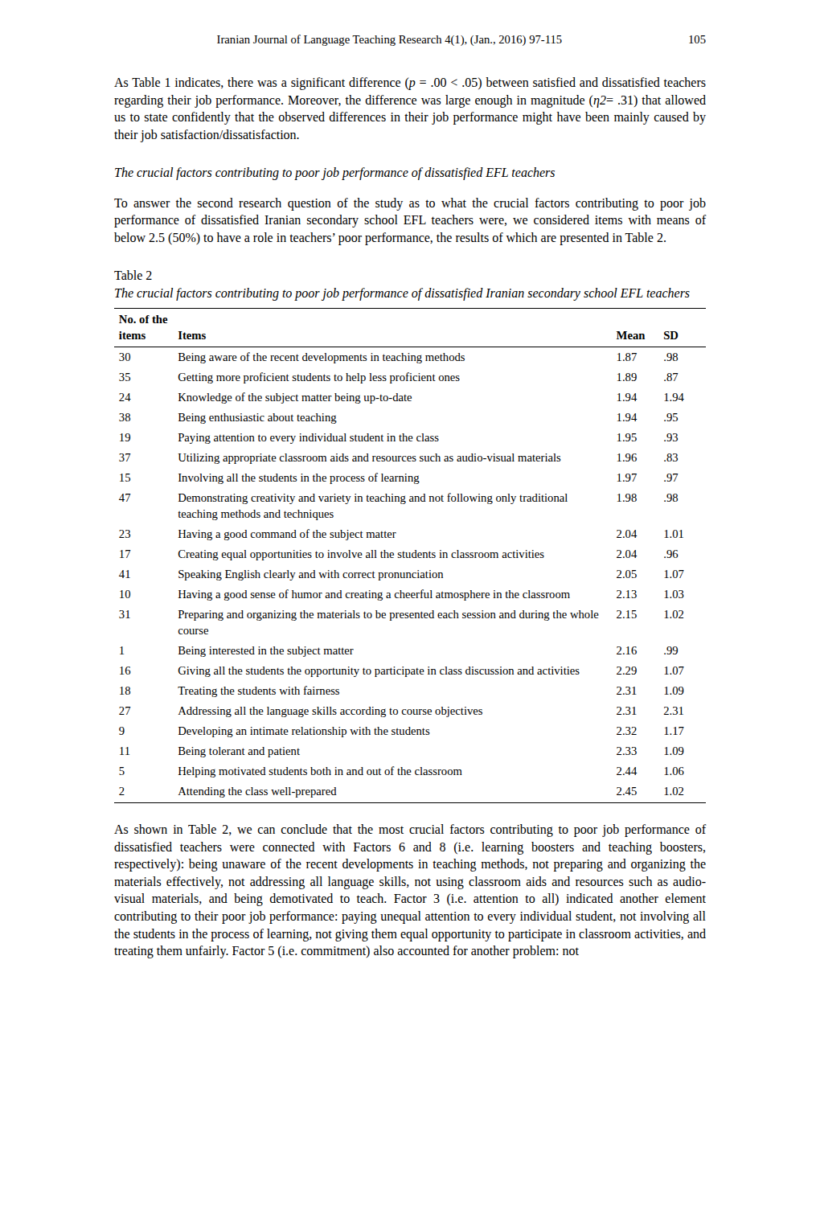Iranian Journal of Language Teaching Research 4(1), (Jan., 2016) 97-115 105
As Table 1 indicates, there was a significant difference (p = .00 < .05) between satisfied and dissatisfied teachers regarding their job performance. Moreover, the difference was large enough in magnitude (η2= .31) that allowed us to state confidently that the observed differences in their job performance might have been mainly caused by their job satisfaction/dissatisfaction.
The crucial factors contributing to poor job performance of dissatisfied EFL teachers
To answer the second research question of the study as to what the crucial factors contributing to poor job performance of dissatisfied Iranian secondary school EFL teachers were, we considered items with means of below 2.5 (50%) to have a role in teachers’ poor performance, the results of which are presented in Table 2.
Table 2
The crucial factors contributing to poor job performance of dissatisfied Iranian secondary school EFL teachers
| No. of the items | Items | Mean | SD |
| --- | --- | --- | --- |
| 30 | Being aware of the recent developments in teaching methods | 1.87 | .98 |
| 35 | Getting more proficient students to help less proficient ones | 1.89 | .87 |
| 24 | Knowledge of the subject matter being up-to-date | 1.94 | 1.94 |
| 38 | Being enthusiastic about teaching | 1.94 | .95 |
| 19 | Paying attention to every individual student in the class | 1.95 | .93 |
| 37 | Utilizing appropriate classroom aids and resources such as audio-visual materials | 1.96 | .83 |
| 15 | Involving all the students in the process of learning | 1.97 | .97 |
| 47 | Demonstrating creativity and variety in teaching and not following only traditional teaching methods and techniques | 1.98 | .98 |
| 23 | Having a good command of the subject matter | 2.04 | 1.01 |
| 17 | Creating equal opportunities to involve all the students in classroom activities | 2.04 | .96 |
| 41 | Speaking English clearly and with correct pronunciation | 2.05 | 1.07 |
| 10 | Having a good sense of humor and creating a cheerful atmosphere in the classroom | 2.13 | 1.03 |
| 31 | Preparing and organizing the materials to be presented each session and during the whole course | 2.15 | 1.02 |
| 1 | Being interested in the subject matter | 2.16 | .99 |
| 16 | Giving all the students the opportunity to participate in class discussion and activities | 2.29 | 1.07 |
| 18 | Treating the students with fairness | 2.31 | 1.09 |
| 27 | Addressing all the language skills according to course objectives | 2.31 | 2.31 |
| 9 | Developing an intimate relationship with the students | 2.32 | 1.17 |
| 11 | Being tolerant and patient | 2.33 | 1.09 |
| 5 | Helping motivated students both in and out of the classroom | 2.44 | 1.06 |
| 2 | Attending the class well-prepared | 2.45 | 1.02 |
As shown in Table 2, we can conclude that the most crucial factors contributing to poor job performance of dissatisfied teachers were connected with Factors 6 and 8 (i.e. learning boosters and teaching boosters, respectively): being unaware of the recent developments in teaching methods, not preparing and organizing the materials effectively, not addressing all language skills, not using classroom aids and resources such as audio-visual materials, and being demotivated to teach. Factor 3 (i.e. attention to all) indicated another element contributing to their poor job performance: paying unequal attention to every individual student, not involving all the students in the process of learning, not giving them equal opportunity to participate in classroom activities, and treating them unfairly. Factor 5 (i.e. commitment) also accounted for another problem: not